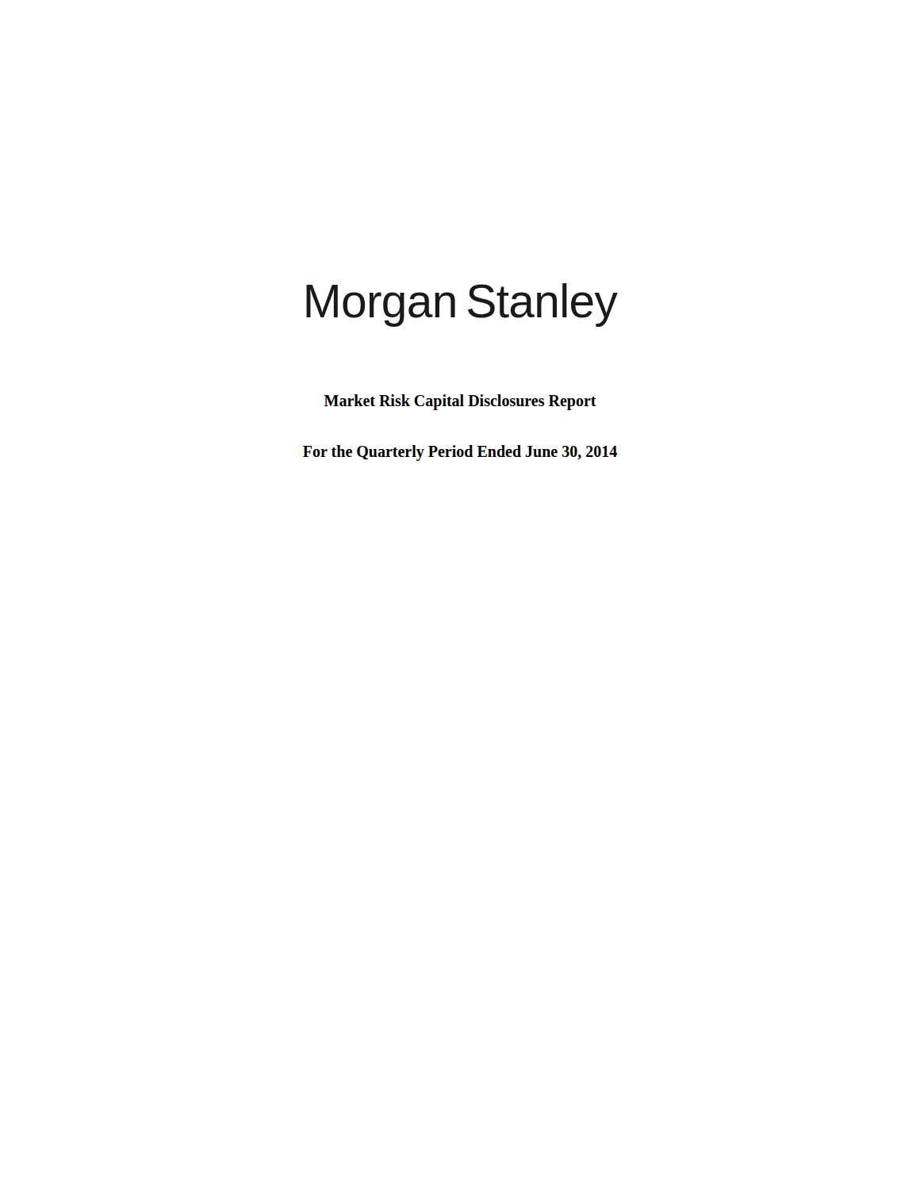Morgan Stanley
Market Risk Capital Disclosures Report
For the Quarterly Period Ended June 30, 2014